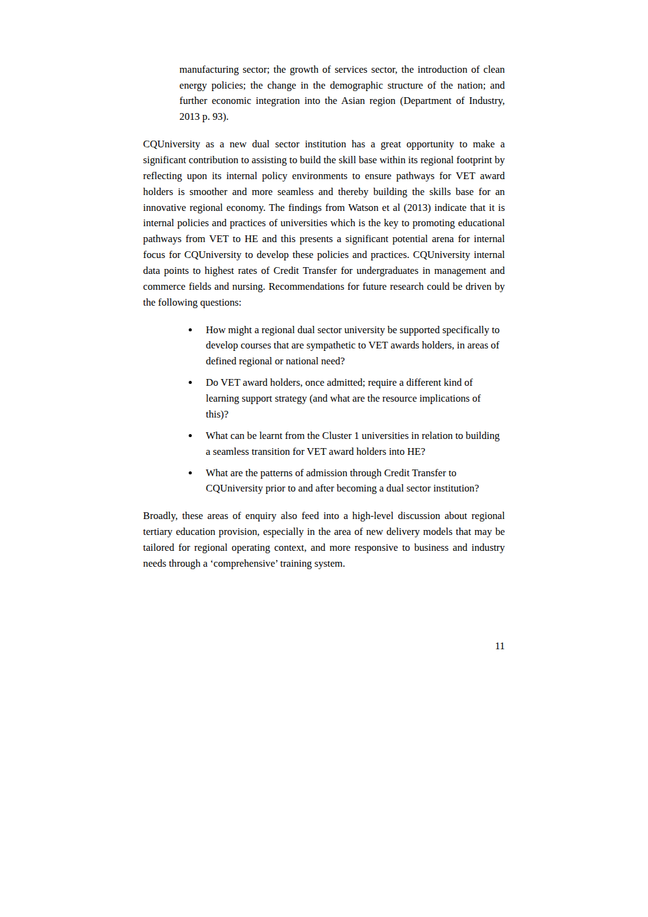manufacturing sector; the growth of services sector, the introduction of clean energy policies; the change in the demographic structure of the nation; and further economic integration into the Asian region (Department of Industry, 2013 p. 93).
CQUniversity as a new dual sector institution has a great opportunity to make a significant contribution to assisting to build the skill base within its regional footprint by reflecting upon its internal policy environments to ensure pathways for VET award holders is smoother and more seamless and thereby building the skills base for an innovative regional economy. The findings from Watson et al (2013) indicate that it is internal policies and practices of universities which is the key to promoting educational pathways from VET to HE and this presents a significant potential arena for internal focus for CQUniversity to develop these policies and practices. CQUniversity internal data points to highest rates of Credit Transfer for undergraduates in management and commerce fields and nursing. Recommendations for future research could be driven by the following questions:
How might a regional dual sector university be supported specifically to develop courses that are sympathetic to VET awards holders, in areas of defined regional or national need?
Do VET award holders, once admitted; require a different kind of learning support strategy (and what are the resource implications of this)?
What can be learnt from the Cluster 1 universities in relation to building a seamless transition for VET award holders into HE?
What are the patterns of admission through Credit Transfer to CQUniversity prior to and after becoming a dual sector institution?
Broadly, these areas of enquiry also feed into a high-level discussion about regional tertiary education provision, especially in the area of new delivery models that may be tailored for regional operating context, and more responsive to business and industry needs through a ‘comprehensive’ training system.
11